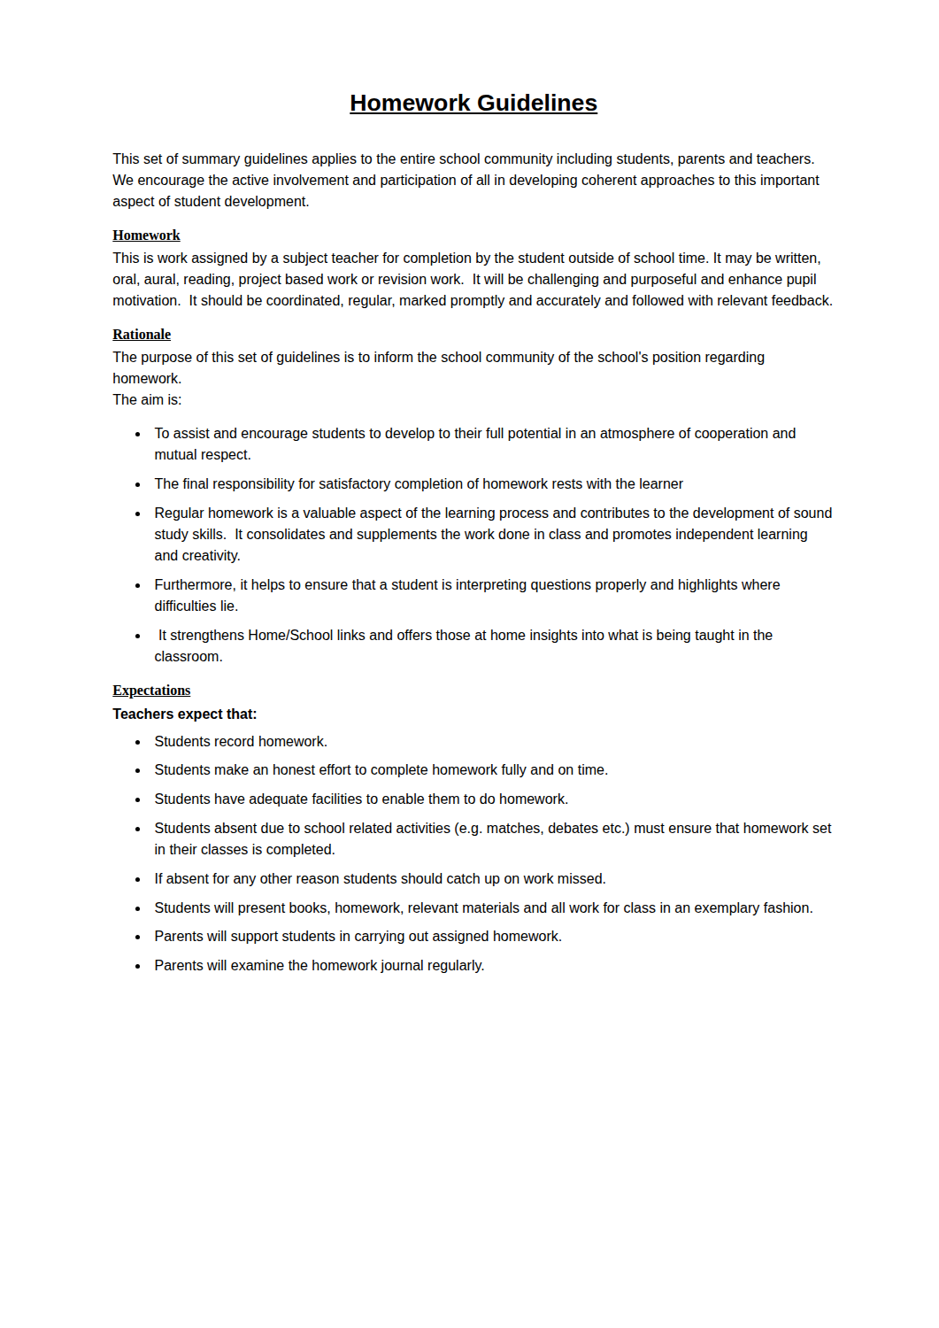Homework Guidelines
This set of summary guidelines applies to the entire school community including students, parents and teachers. We encourage the active involvement and participation of all in developing coherent approaches to this important aspect of student development.
Homework
This is work assigned by a subject teacher for completion by the student outside of school time. It may be written, oral, aural, reading, project based work or revision work. It will be challenging and purposeful and enhance pupil motivation. It should be coordinated, regular, marked promptly and accurately and followed with relevant feedback.
Rationale
The purpose of this set of guidelines is to inform the school community of the school's position regarding homework.
The aim is:
To assist and encourage students to develop to their full potential in an atmosphere of cooperation and mutual respect.
The final responsibility for satisfactory completion of homework rests with the learner
Regular homework is a valuable aspect of the learning process and contributes to the development of sound study skills. It consolidates and supplements the work done in class and promotes independent learning and creativity.
Furthermore, it helps to ensure that a student is interpreting questions properly and highlights where difficulties lie.
It strengthens Home/School links and offers those at home insights into what is being taught in the classroom.
Expectations
Teachers expect that:
Students record homework.
Students make an honest effort to complete homework fully and on time.
Students have adequate facilities to enable them to do homework.
Students absent due to school related activities (e.g. matches, debates etc.) must ensure that homework set in their classes is completed.
If absent for any other reason students should catch up on work missed.
Students will present books, homework, relevant materials and all work for class in an exemplary fashion.
Parents will support students in carrying out assigned homework.
Parents will examine the homework journal regularly.